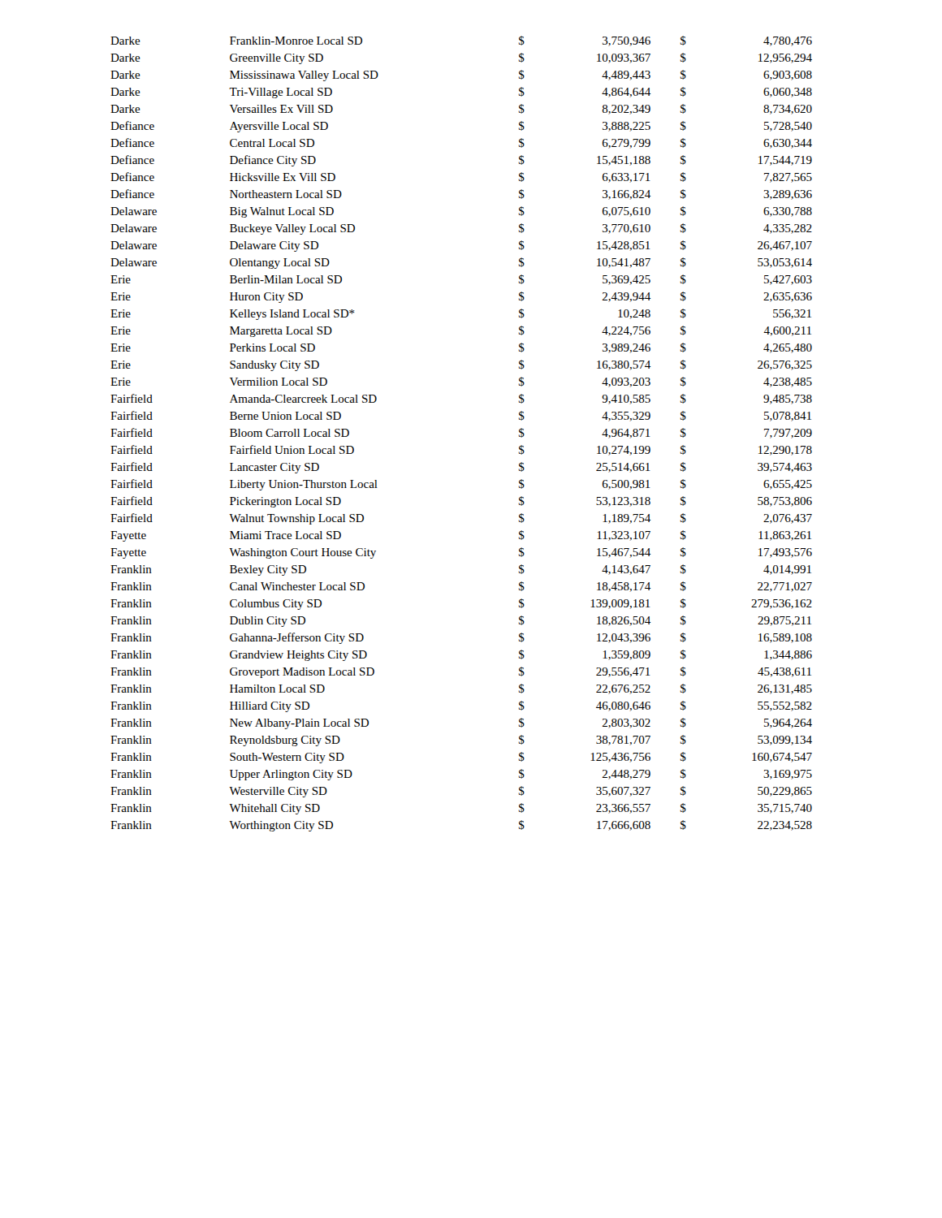| Darke | Franklin-Monroe Local SD | $ | 3,750,946 | $ | 4,780,476 |
| Darke | Greenville City SD | $ | 10,093,367 | $ | 12,956,294 |
| Darke | Mississinawa Valley Local SD | $ | 4,489,443 | $ | 6,903,608 |
| Darke | Tri-Village Local SD | $ | 4,864,644 | $ | 6,060,348 |
| Darke | Versailles Ex Vill SD | $ | 8,202,349 | $ | 8,734,620 |
| Defiance | Ayersville Local SD | $ | 3,888,225 | $ | 5,728,540 |
| Defiance | Central Local SD | $ | 6,279,799 | $ | 6,630,344 |
| Defiance | Defiance City SD | $ | 15,451,188 | $ | 17,544,719 |
| Defiance | Hicksville Ex Vill SD | $ | 6,633,171 | $ | 7,827,565 |
| Defiance | Northeastern Local SD | $ | 3,166,824 | $ | 3,289,636 |
| Delaware | Big Walnut Local SD | $ | 6,075,610 | $ | 6,330,788 |
| Delaware | Buckeye Valley Local SD | $ | 3,770,610 | $ | 4,335,282 |
| Delaware | Delaware City SD | $ | 15,428,851 | $ | 26,467,107 |
| Delaware | Olentangy Local SD | $ | 10,541,487 | $ | 53,053,614 |
| Erie | Berlin-Milan Local SD | $ | 5,369,425 | $ | 5,427,603 |
| Erie | Huron City SD | $ | 2,439,944 | $ | 2,635,636 |
| Erie | Kelleys Island Local SD* | $ | 10,248 | $ | 556,321 |
| Erie | Margaretta Local SD | $ | 4,224,756 | $ | 4,600,211 |
| Erie | Perkins Local SD | $ | 3,989,246 | $ | 4,265,480 |
| Erie | Sandusky City SD | $ | 16,380,574 | $ | 26,576,325 |
| Erie | Vermilion Local SD | $ | 4,093,203 | $ | 4,238,485 |
| Fairfield | Amanda-Clearcreek Local SD | $ | 9,410,585 | $ | 9,485,738 |
| Fairfield | Berne Union Local SD | $ | 4,355,329 | $ | 5,078,841 |
| Fairfield | Bloom Carroll Local SD | $ | 4,964,871 | $ | 7,797,209 |
| Fairfield | Fairfield Union Local SD | $ | 10,274,199 | $ | 12,290,178 |
| Fairfield | Lancaster City SD | $ | 25,514,661 | $ | 39,574,463 |
| Fairfield | Liberty Union-Thurston Local | $ | 6,500,981 | $ | 6,655,425 |
| Fairfield | Pickerington Local SD | $ | 53,123,318 | $ | 58,753,806 |
| Fairfield | Walnut Township Local SD | $ | 1,189,754 | $ | 2,076,437 |
| Fayette | Miami Trace Local SD | $ | 11,323,107 | $ | 11,863,261 |
| Fayette | Washington Court House City | $ | 15,467,544 | $ | 17,493,576 |
| Franklin | Bexley City SD | $ | 4,143,647 | $ | 4,014,991 |
| Franklin | Canal Winchester Local SD | $ | 18,458,174 | $ | 22,771,027 |
| Franklin | Columbus City SD | $ | 139,009,181 | $ | 279,536,162 |
| Franklin | Dublin City SD | $ | 18,826,504 | $ | 29,875,211 |
| Franklin | Gahanna-Jefferson City SD | $ | 12,043,396 | $ | 16,589,108 |
| Franklin | Grandview Heights City SD | $ | 1,359,809 | $ | 1,344,886 |
| Franklin | Groveport Madison Local SD | $ | 29,556,471 | $ | 45,438,611 |
| Franklin | Hamilton Local SD | $ | 22,676,252 | $ | 26,131,485 |
| Franklin | Hilliard City SD | $ | 46,080,646 | $ | 55,552,582 |
| Franklin | New Albany-Plain Local SD | $ | 2,803,302 | $ | 5,964,264 |
| Franklin | Reynoldsburg City SD | $ | 38,781,707 | $ | 53,099,134 |
| Franklin | South-Western City SD | $ | 125,436,756 | $ | 160,674,547 |
| Franklin | Upper Arlington City SD | $ | 2,448,279 | $ | 3,169,975 |
| Franklin | Westerville City SD | $ | 35,607,327 | $ | 50,229,865 |
| Franklin | Whitehall City SD | $ | 23,366,557 | $ | 35,715,740 |
| Franklin | Worthington City SD | $ | 17,666,608 | $ | 22,234,528 |